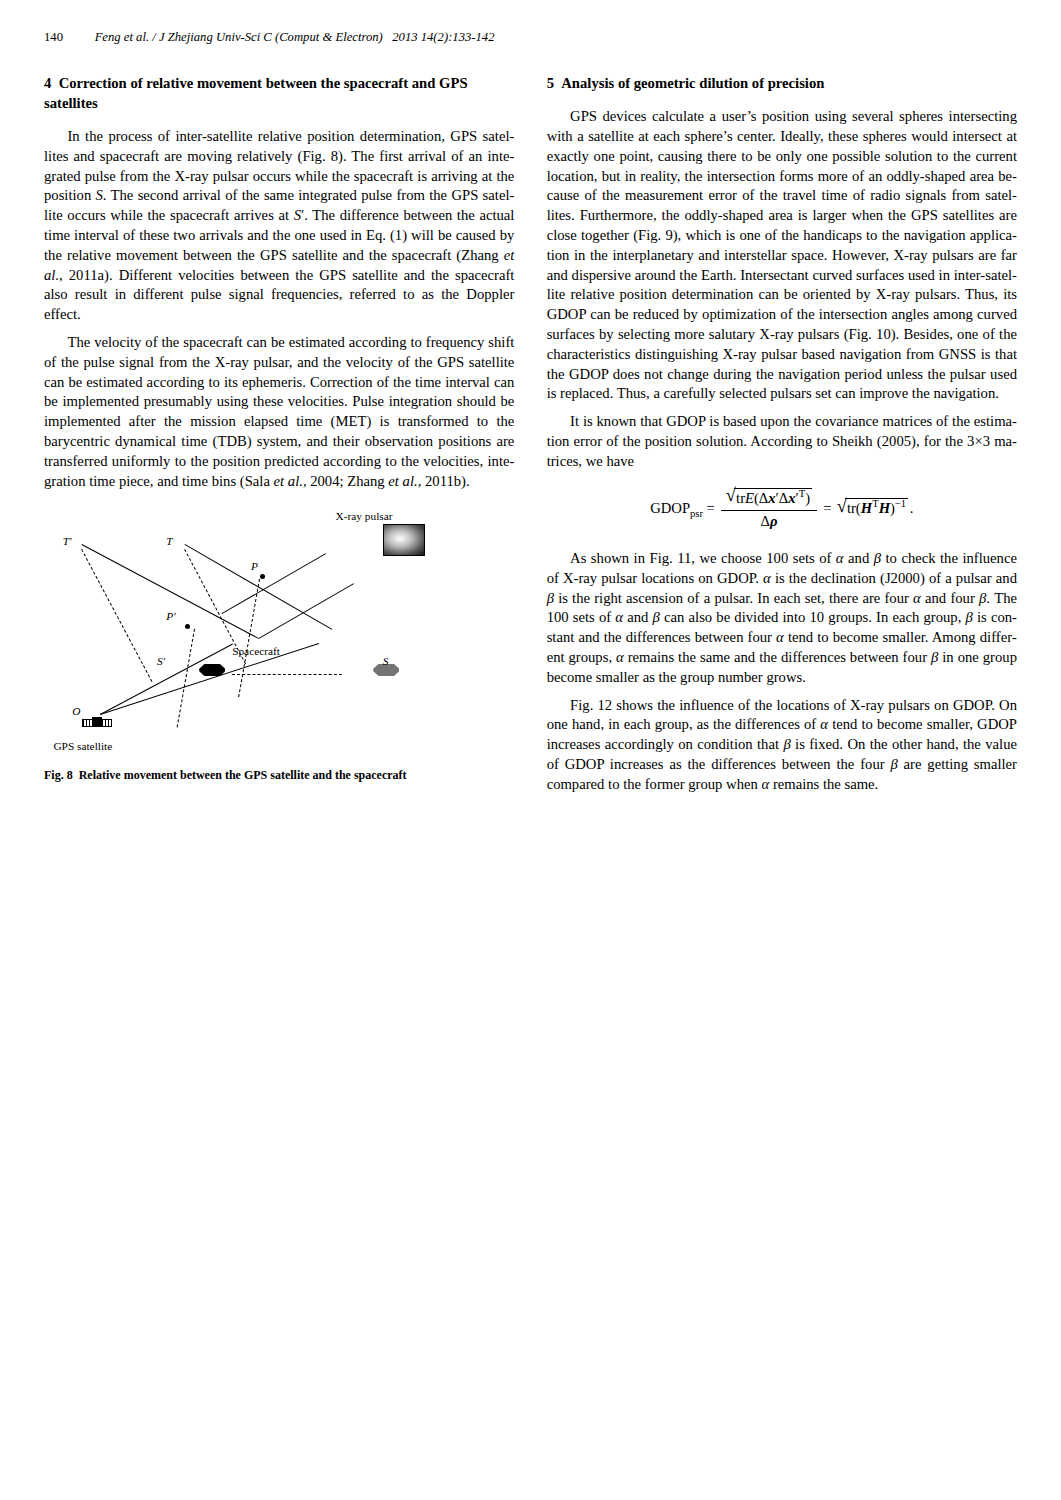140 Feng et al. / J Zhejiang Univ-Sci C (Comput & Electron) 2013 14(2):133-142
4 Correction of relative movement between the spacecraft and GPS satellites
In the process of inter-satellite relative position determination, GPS satellites and spacecraft are moving relatively (Fig. 8). The first arrival of an integrated pulse from the X-ray pulsar occurs while the spacecraft is arriving at the position S. The second arrival of the same integrated pulse from the GPS satellite occurs while the spacecraft arrives at S′. The difference between the actual time interval of these two arrivals and the one used in Eq. (1) will be caused by the relative movement between the GPS satellite and the spacecraft (Zhang et al., 2011a). Different velocities between the GPS satellite and the spacecraft also result in different pulse signal frequencies, referred to as the Doppler effect.
The velocity of the spacecraft can be estimated according to frequency shift of the pulse signal from the X-ray pulsar, and the velocity of the GPS satellite can be estimated according to its ephemeris. Correction of the time interval can be implemented presumably using these velocities. Pulse integration should be implemented after the mission elapsed time (MET) is transformed to the barycentric dynamical time (TDB) system, and their observation positions are transferred uniformly to the position predicted according to the velocities, integration time piece, and time bins (Sala et al., 2004; Zhang et al., 2011b).
X-ray pulsar
T′
T
P
P′
S′
S
O
Spacecraft
GPS satellite
Fig. 8 Relative movement between the GPS satellite and the spacecraft
5 Analysis of geometric dilution of precision
GPS devices calculate a user’s position using several spheres intersecting with a satellite at each sphere’s center. Ideally, these spheres would intersect at exactly one point, causing there to be only one possible solution to the current location, but in reality, the intersection forms more of an oddly-shaped area because of the measurement error of the travel time of radio signals from satellites. Furthermore, the oddly-shaped area is larger when the GPS satellites are close together (Fig. 9), which is one of the handicaps to the navigation application in the interplanetary and interstellar space. However, X-ray pulsars are far and dispersive around the Earth. Intersectant curved surfaces used in inter-satellite relative position determination can be oriented by X-ray pulsars. Thus, its GDOP can be reduced by optimization of the intersection angles among curved surfaces by selecting more salutary X-ray pulsars (Fig. 10). Besides, one of the characteristics distinguishing X-ray pulsar based navigation from GNSS is that the GDOP does not change during the navigation period unless the pulsar used is replaced. Thus, a carefully selected pulsars set can improve the navigation.
It is known that GDOP is based upon the covariance matrices of the estimation error of the position solution. According to Sheikh (2005), for the 3×3 matrices, we have
GDOPpsr = trE(Δx′Δx′T) Δρ = tr(HTH)−1.
As shown in Fig. 11, we choose 100 sets of α and β to check the influence of X-ray pulsar locations on GDOP. α is the declination (J2000) of a pulsar and β is the right ascension of a pulsar. In each set, there are four α and four β. The 100 sets of α and β can also be divided into 10 groups. In each group, β is constant and the differences between four α tend to become smaller. Among different groups, α remains the same and the differences between four β in one group become smaller as the group number grows.
Fig. 12 shows the influence of the locations of X-ray pulsars on GDOP. On one hand, in each group, as the differences of α tend to become smaller, GDOP increases accordingly on condition that β is fixed. On the other hand, the value of GDOP increases as the differences between the four β are getting smaller compared to the former group when α remains the same.